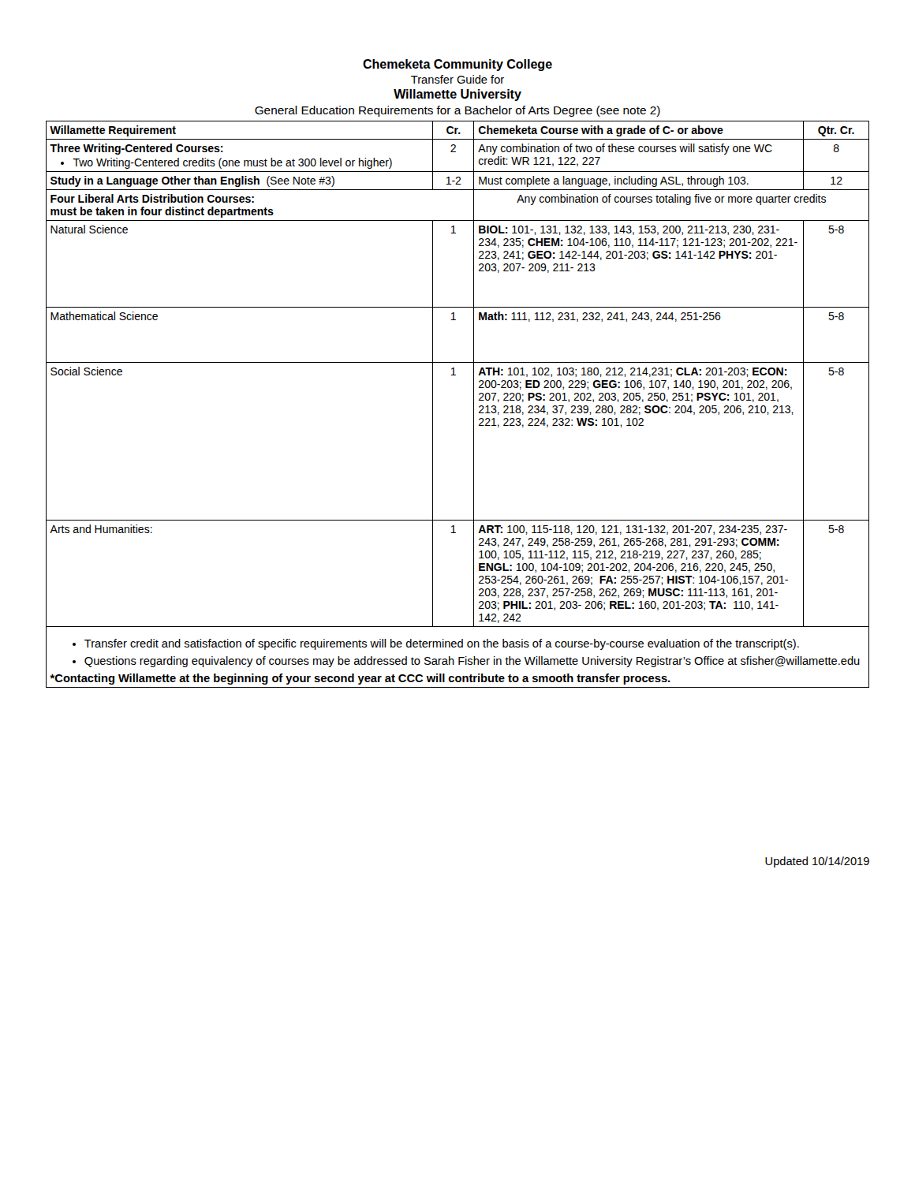Chemeketa Community College
Transfer Guide for
Willamette University
General Education Requirements for a Bachelor of Arts Degree (see note 2)
| Willamette Requirement | Cr. | Chemeketa Course with a grade of C- or above | Qtr. Cr. |
| --- | --- | --- | --- |
| Three Writing-Centered Courses: Two Writing-Centered credits (one must be at 300 level or higher) | 2 | Any combination of two of these courses will satisfy one WC credit: WR 121, 122, 227 | 8 |
| Study in a Language Other than English (See Note #3) | 1-2 | Must complete a language, including ASL, through 103. | 12 |
| Four Liberal Arts Distribution Courses: must be taken in four distinct departments | Any combination of courses totaling five or more quarter credits |
| Natural Science | 1 | BIOL: 101-, 131, 132, 133, 143, 153, 200, 211-213, 230, 231- 234, 235; CHEM: 104-106, 110, 114-117; 121-123; 201-202, 221-223, 241; GEO: 142-144, 201-203; GS: 141-142 PHYS: 201- 203, 207- 209, 211- 213 | 5-8 |
| Mathematical Science | 1 | Math: 111, 112, 231, 232, 241, 243, 244, 251-256 | 5-8 |
| Social Science | 1 | ATH: 101, 102, 103; 180, 212, 214,231; CLA: 201-203; ECON: 200-203; ED 200, 229; GEG: 106, 107, 140, 190, 201, 202, 206, 207, 220; PS: 201, 202, 203, 205, 250, 251; PSYC: 101, 201, 213, 218, 234, 37, 239, 280, 282; SOC : 204, 205, 206, 210, 213, 221, 223, 224, 232: WS: 101, 102 | 5-8 |
| Arts and Humanities: | 1 | ART: 100, 115-118, 120, 121, 131-132, 201-207, 234-235, 237-243, 247, 249, 258-259, 261, 265-268, 281, 291-293; COMM: 100, 105, 111-112, 115, 212, 218-219, 227, 237, 260, 285; ENGL: 100, 104-109; 201-202, 204-206, 216, 220, 245, 250, 253-254, 260-261, 269; FA: 255-257; HIST : 104-106,157, 201-203, 228, 237, 257-258, 262, 269; MUSC: 111-113, 161, 201-203; PHIL: 201, 203- 206; REL: 160, 201-203; TA: 110, 141-142, 242 | 5-8 |
| Transfer credit and satisfaction of specific requirements will be determined on the basis of a course-by-course evaluation of the transcript(s). Questions regarding equivalency of courses may be addressed to Sarah Fisher in the Willamette University Registrar’s Office at sfisher@willamette.edu *Contacting Willamette at the beginning of your second year at CCC will contribute to a smooth transfer process. |
Updated 10/14/2019